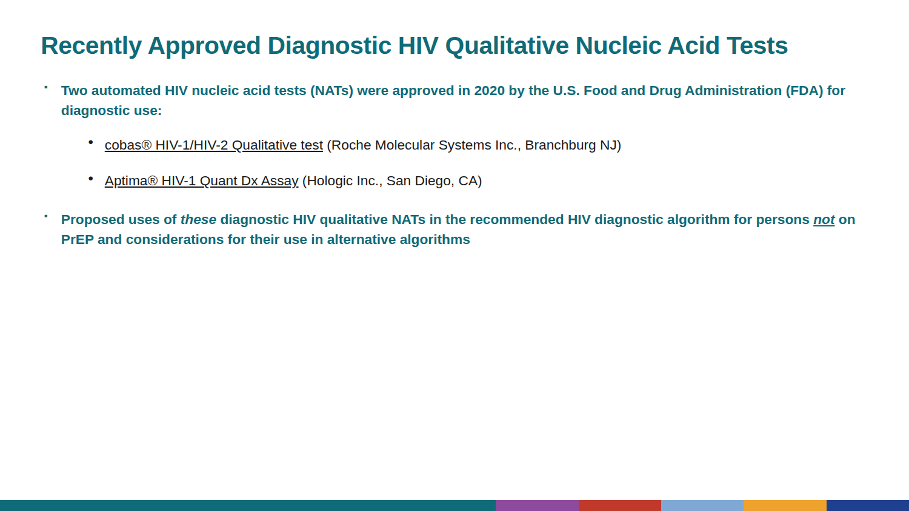Recently Approved Diagnostic HIV Qualitative Nucleic Acid Tests
Two automated HIV nucleic acid tests (NATs) were approved in 2020 by the U.S. Food and Drug Administration (FDA) for diagnostic use:
cobas® HIV-1/HIV-2 Qualitative test (Roche Molecular Systems Inc., Branchburg NJ)
Aptima® HIV-1 Quant Dx Assay (Hologic Inc., San Diego, CA)
Proposed uses of these diagnostic HIV qualitative NATs in the recommended HIV diagnostic algorithm for persons not on PrEP and considerations for their use in alternative algorithms